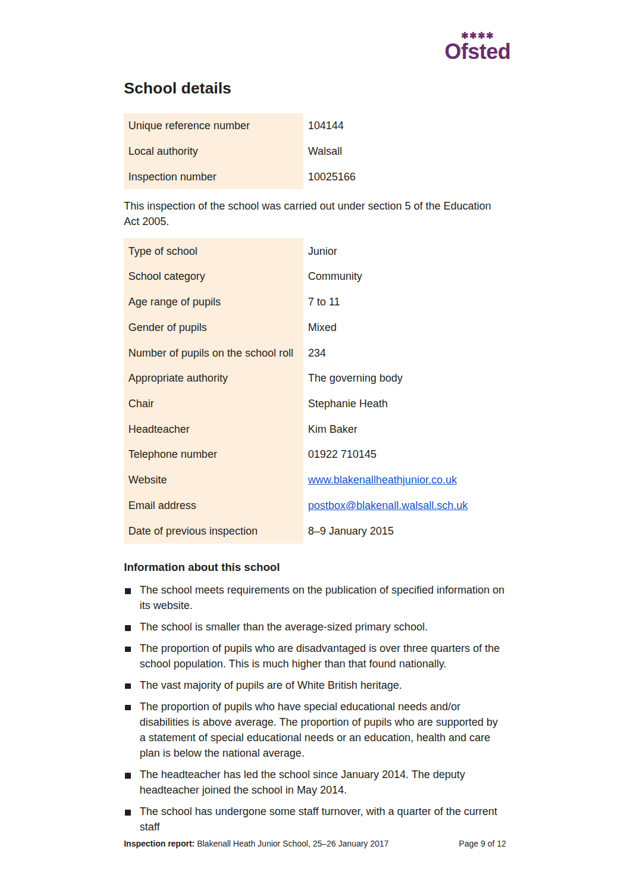✱✱✱✱
Ofsted
School details
| Unique reference number | 104144 |
| Local authority | Walsall |
| Inspection number | 10025166 |
This inspection of the school was carried out under section 5 of the Education Act 2005.
| Type of school | Junior |
| School category | Community |
| Age range of pupils | 7 to 11 |
| Gender of pupils | Mixed |
| Number of pupils on the school roll | 234 |
| Appropriate authority | The governing body |
| Chair | Stephanie Heath |
| Headteacher | Kim Baker |
| Telephone number | 01922 710145 |
| Website | www.blakenallheathjunior.co.uk |
| Email address | postbox@blakenall.walsall.sch.uk |
| Date of previous inspection | 8–9 January 2015 |
Information about this school
The school meets requirements on the publication of specified information on its website.
The school is smaller than the average-sized primary school.
The proportion of pupils who are disadvantaged is over three quarters of the school population. This is much higher than that found nationally.
The vast majority of pupils are of White British heritage.
The proportion of pupils who have special educational needs and/or disabilities is above average. The proportion of pupils who are supported by a statement of special educational needs or an education, health and care plan is below the national average.
The headteacher has led the school since January 2014. The deputy headteacher joined the school in May 2014.
The school has undergone some staff turnover, with a quarter of the current staff
Inspection report: Blakenall Heath Junior School, 25–26 January 2017
Page 9 of 12